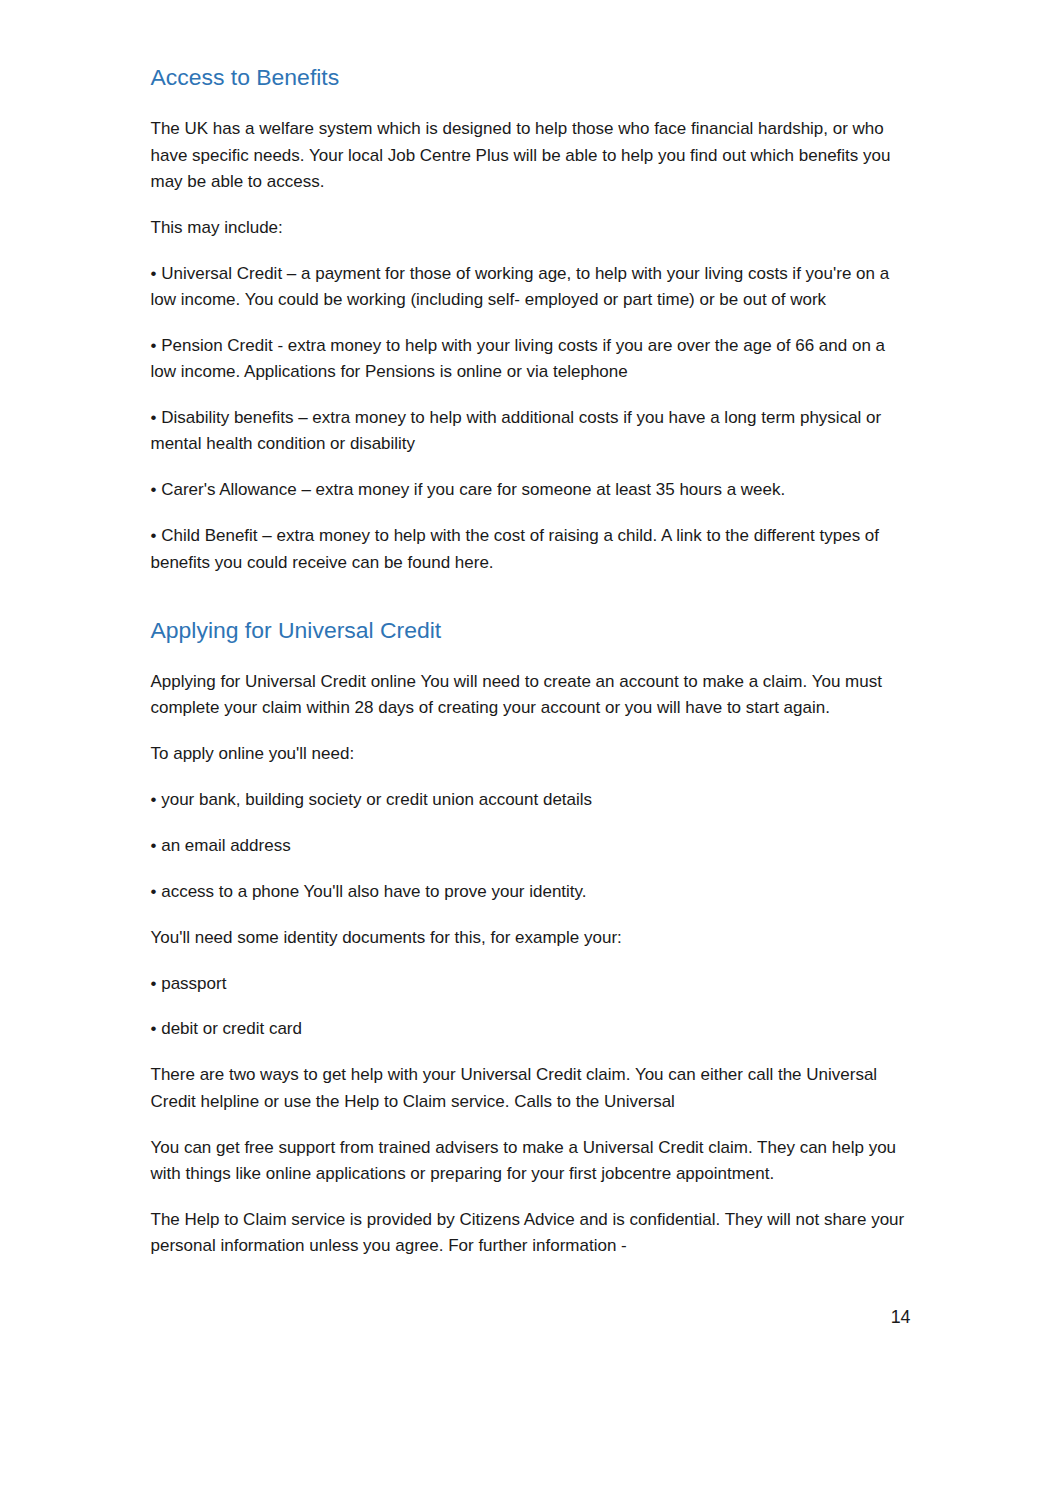Access to Benefits
The UK has a welfare system which is designed to help those who face financial hardship, or who have specific needs. Your local Job Centre Plus will be able to help you find out which benefits you may be able to access.
This may include:
• Universal Credit – a payment for those of working age, to help with your living costs if you're on a low income. You could be working (including self- employed or part time) or be out of work
• Pension Credit - extra money to help with your living costs if you are over the age of 66 and on a low income. Applications for Pensions is online or via telephone
• Disability benefits – extra money to help with additional costs if you have a long term physical or mental health condition or disability
• Carer's Allowance – extra money if you care for someone at least 35 hours a week.
• Child Benefit – extra money to help with the cost of raising a child. A link to the different types of benefits you could receive can be found here.
Applying for Universal Credit
Applying for Universal Credit online You will need to create an account to make a claim. You must complete your claim within 28 days of creating your account or you will have to start again.
To apply online you'll need:
• your bank, building society or credit union account details
• an email address
• access to a phone You'll also have to prove your identity.
You'll need some identity documents for this, for example your:
• passport
• debit or credit card
There are two ways to get help with your Universal Credit claim. You can either call the Universal Credit helpline or use the Help to Claim service. Calls to the Universal
You can get free support from trained advisers to make a Universal Credit claim. They can help you with things like online applications or preparing for your first jobcentre appointment.
The Help to Claim service is provided by Citizens Advice and is confidential. They will not share your personal information unless you agree. For further information -
14